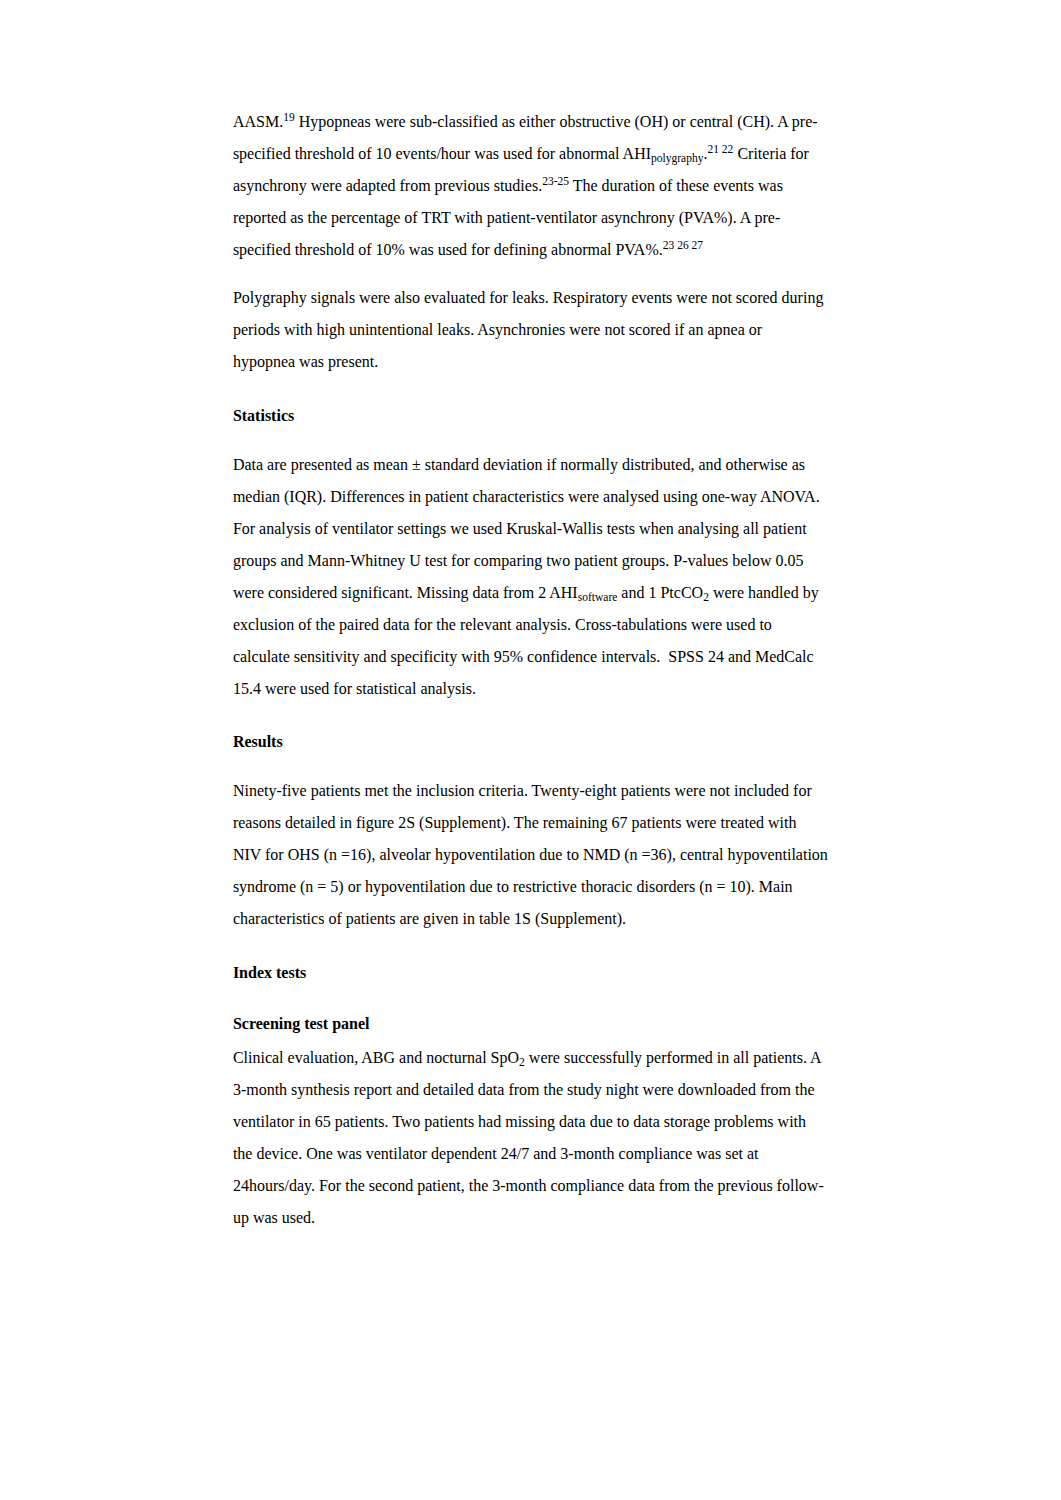AASM.19 Hypopneas were sub-classified as either obstructive (OH) or central (CH). A pre-specified threshold of 10 events/hour was used for abnormal AHIpolygraphy.21 22 Criteria for asynchrony were adapted from previous studies.23-25 The duration of these events was reported as the percentage of TRT with patient-ventilator asynchrony (PVA%). A pre-specified threshold of 10% was used for defining abnormal PVA%.23 26 27
Polygraphy signals were also evaluated for leaks. Respiratory events were not scored during periods with high unintentional leaks. Asynchronies were not scored if an apnea or hypopnea was present.
Statistics
Data are presented as mean ± standard deviation if normally distributed, and otherwise as median (IQR). Differences in patient characteristics were analysed using one-way ANOVA. For analysis of ventilator settings we used Kruskal-Wallis tests when analysing all patient groups and Mann-Whitney U test for comparing two patient groups. P-values below 0.05 were considered significant. Missing data from 2 AHIsoftware and 1 PtcCO2 were handled by exclusion of the paired data for the relevant analysis. Cross-tabulations were used to calculate sensitivity and specificity with 95% confidence intervals. SPSS 24 and MedCalc 15.4 were used for statistical analysis.
Results
Ninety-five patients met the inclusion criteria. Twenty-eight patients were not included for reasons detailed in figure 2S (Supplement). The remaining 67 patients were treated with NIV for OHS (n =16), alveolar hypoventilation due to NMD (n =36), central hypoventilation syndrome (n = 5) or hypoventilation due to restrictive thoracic disorders (n = 10). Main characteristics of patients are given in table 1S (Supplement).
Index tests
Screening test panel
Clinical evaluation, ABG and nocturnal SpO2 were successfully performed in all patients. A 3-month synthesis report and detailed data from the study night were downloaded from the ventilator in 65 patients. Two patients had missing data due to data storage problems with the device. One was ventilator dependent 24/7 and 3-month compliance was set at 24hours/day. For the second patient, the 3-month compliance data from the previous follow-up was used.